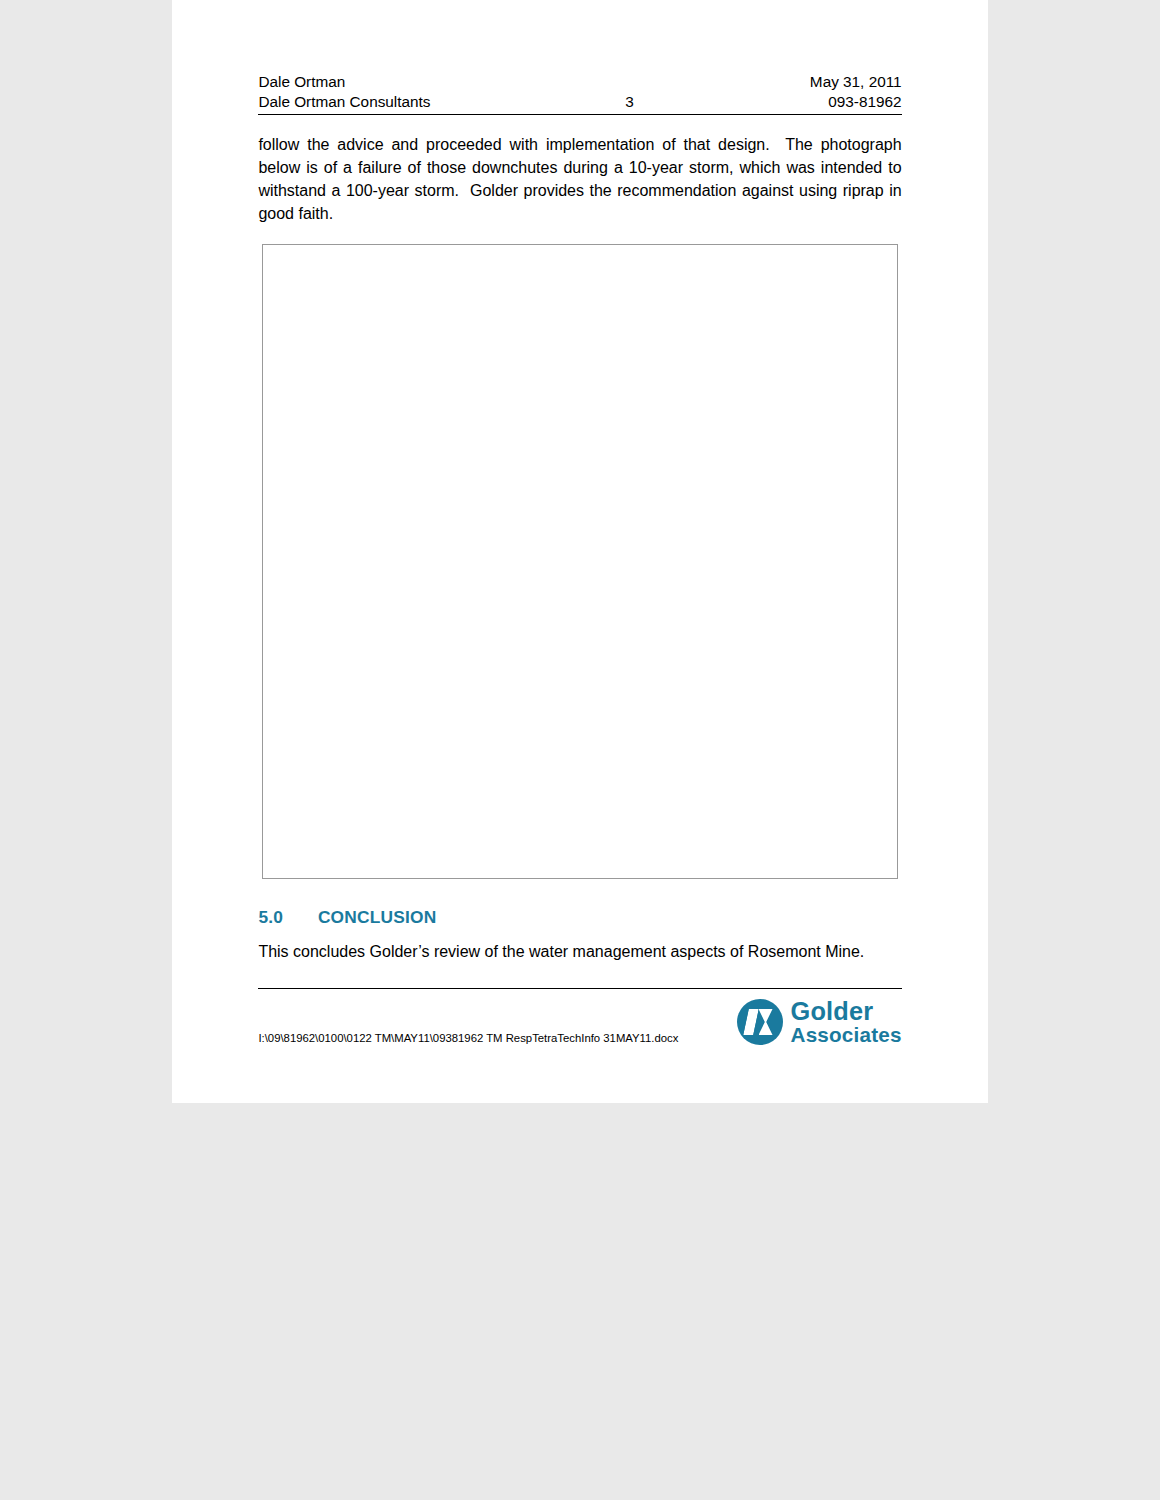Dale Ortman
May 31, 2011
Dale Ortman Consultants
3
093-81962
follow the advice and proceeded with implementation of that design. The photograph below is of a failure of those downchutes during a 10-year storm, which was intended to withstand a 100-year storm. Golder provides the recommendation against using riprap in good faith.
5.0 CONCLUSION
This concludes Golder’s review of the water management aspects of Rosemont Mine.
I:\09\81962\0100\0122 TM\MAY11\09381962 TM RespTetraTechInfo 31MAY11.docx
GolderAssociates